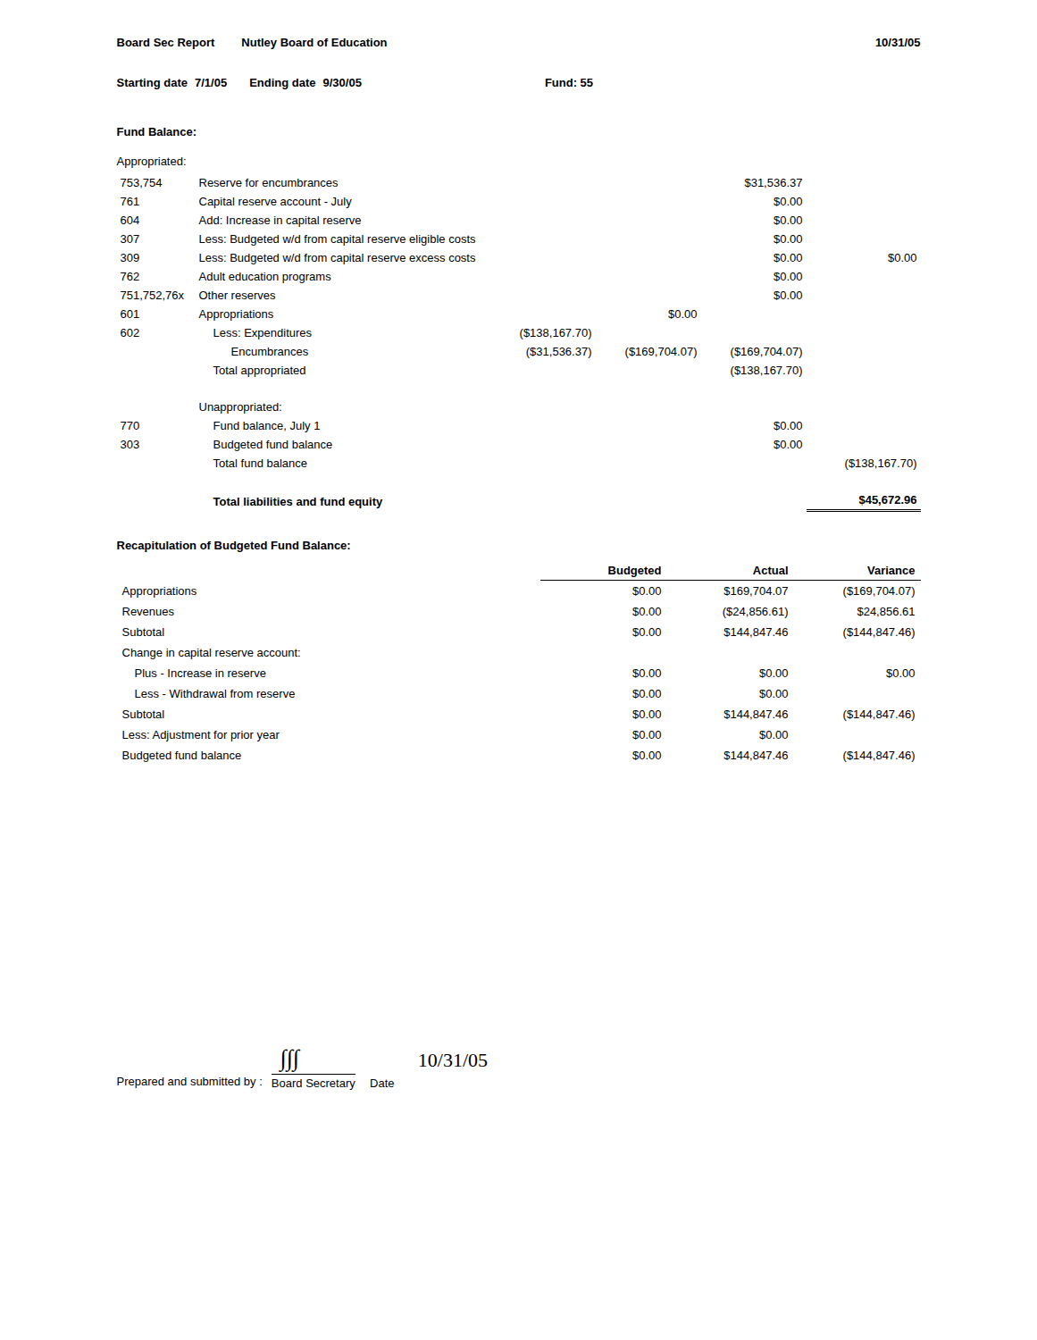Board Sec Report Nutley Board of Education 10/31/05
Starting date 7/1/05 Ending date 9/30/05 Fund: 55
Fund Balance:
Appropriated:
| 753,754 | Reserve for encumbrances | | | $31,536.37 | |
| 761 | Capital reserve account - July | | | $0.00 | |
| 604 | Add: Increase in capital reserve | | | $0.00 | |
| 307 | Less: Budgeted w/d from capital reserve eligible costs | | | $0.00 | |
| 309 | Less: Budgeted w/d from capital reserve excess costs | | | $0.00 | $0.00 |
| 762 | Adult education programs | | | $0.00 | |
| 751,752,76x | Other reserves | | | $0.00 | |
| 601 | Appropriations | | $0.00 | | |
| 602 | Less: Expenditures | ($138,167.70) | | | |
| | Encumbrances | ($31,536.37) | ($169,704.07) | ($169,704.07) | |
| | Total appropriated | | | ($138,167.70) | |
| | Unappropriated: | | | | |
| 770 | Fund balance, July 1 | | | $0.00 | |
| 303 | Budgeted fund balance | | | $0.00 | |
| | Total fund balance | | | | ($138,167.70) |
| | Total liabilities and fund equity | | | | $45,672.96 |
Recapitulation of Budgeted Fund Balance:
| | Budgeted | Actual | Variance |
| --- | --- | --- | --- |
| Appropriations | $0.00 | $169,704.07 | ($169,704.07) |
| Revenues | $0.00 | ($24,856.61) | $24,856.61 |
| Subtotal | $0.00 | $144,847.46 | ($144,847.46) |
| Change in capital reserve account: | | | |
| Plus - Increase in reserve | $0.00 | $0.00 | $0.00 |
| Less - Withdrawal from reserve | $0.00 | $0.00 | |
| Subtotal | $0.00 | $144,847.46 | ($144,847.46) |
| Less: Adjustment for prior year | $0.00 | $0.00 | |
| Budgeted fund balance | $0.00 | $144,847.46 | ($144,847.46) |
Prepared and submitted by :
∫∫∫
Board Secretary
10/31/05
Date